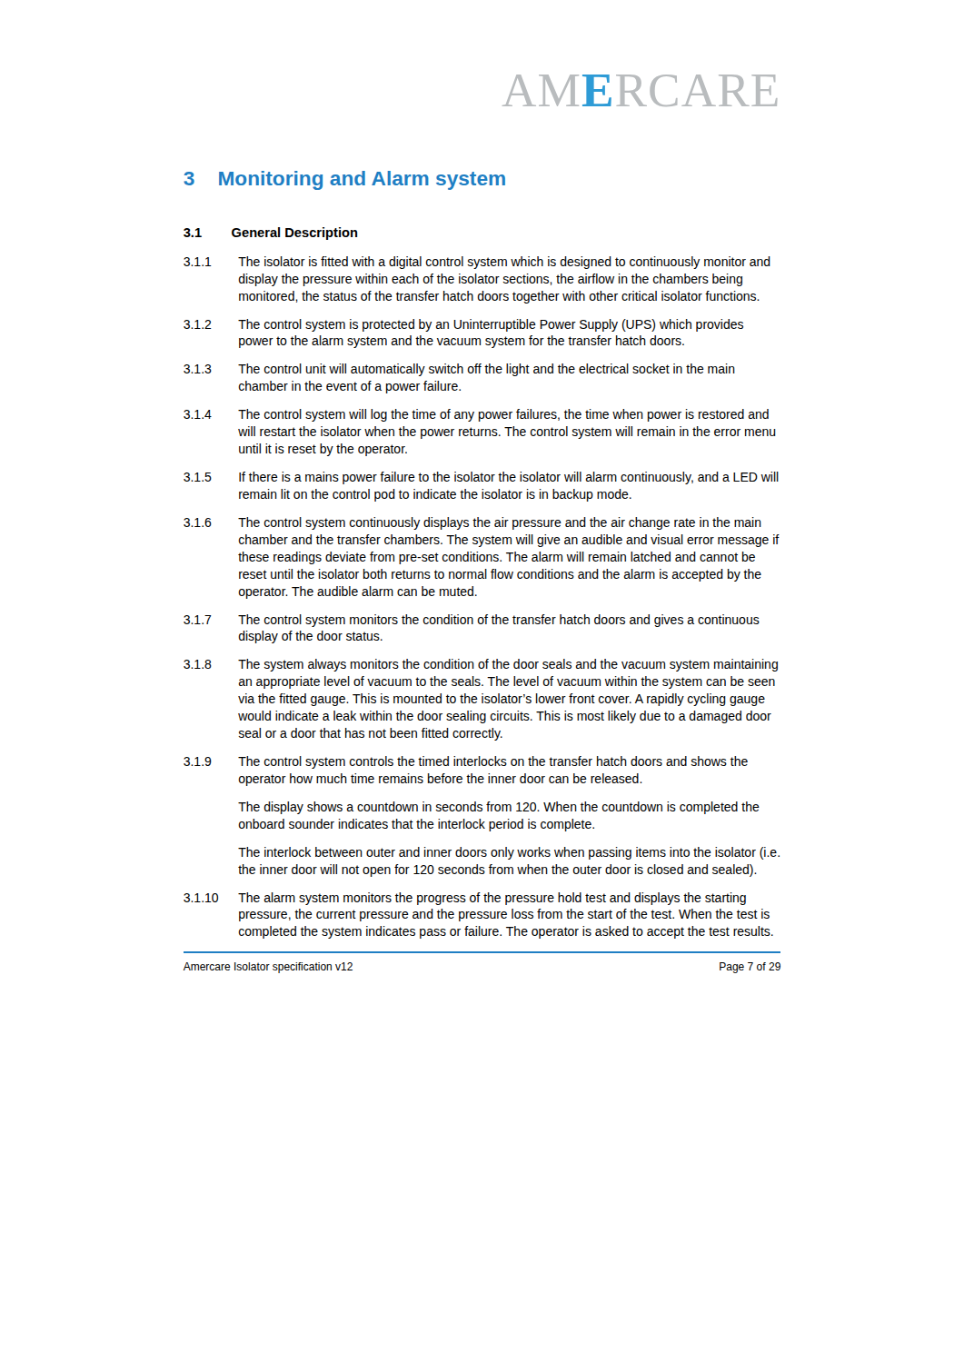AMERCARE
3 Monitoring and Alarm system
3.1 General Description
3.1.1
The isolator is fitted with a digital control system which is designed to continuously monitor and display the pressure within each of the isolator sections, the airflow in the chambers being monitored, the status of the transfer hatch doors together with other critical isolator functions.
3.1.2
The control system is protected by an Uninterruptible Power Supply (UPS) which provides power to the alarm system and the vacuum system for the transfer hatch doors.
3.1.3
The control unit will automatically switch off the light and the electrical socket in the main chamber in the event of a power failure.
3.1.4
The control system will log the time of any power failures, the time when power is restored and will restart the isolator when the power returns. The control system will remain in the error menu until it is reset by the operator.
3.1.5
If there is a mains power failure to the isolator the isolator will alarm continuously, and a LED will remain lit on the control pod to indicate the isolator is in backup mode.
3.1.6
The control system continuously displays the air pressure and the air change rate in the main chamber and the transfer chambers. The system will give an audible and visual error message if these readings deviate from pre-set conditions. The alarm will remain latched and cannot be reset until the isolator both returns to normal flow conditions and the alarm is accepted by the operator. The audible alarm can be muted.
3.1.7
The control system monitors the condition of the transfer hatch doors and gives a continuous display of the door status.
3.1.8
The system always monitors the condition of the door seals and the vacuum system maintaining an appropriate level of vacuum to the seals. The level of vacuum within the system can be seen via the fitted gauge. This is mounted to the isolator’s lower front cover. A rapidly cycling gauge would indicate a leak within the door sealing circuits. This is most likely due to a damaged door seal or a door that has not been fitted correctly.
3.1.9
The control system controls the timed interlocks on the transfer hatch doors and shows the operator how much time remains before the inner door can be released.
The display shows a countdown in seconds from 120. When the countdown is completed the onboard sounder indicates that the interlock period is complete.
The interlock between outer and inner doors only works when passing items into the isolator (i.e. the inner door will not open for 120 seconds from when the outer door is closed and sealed).
3.1.10
The alarm system monitors the progress of the pressure hold test and displays the starting pressure, the current pressure and the pressure loss from the start of the test. When the test is completed the system indicates pass or failure. The operator is asked to accept the test results.
Amercare Isolator specification v12
Page 7 of 29